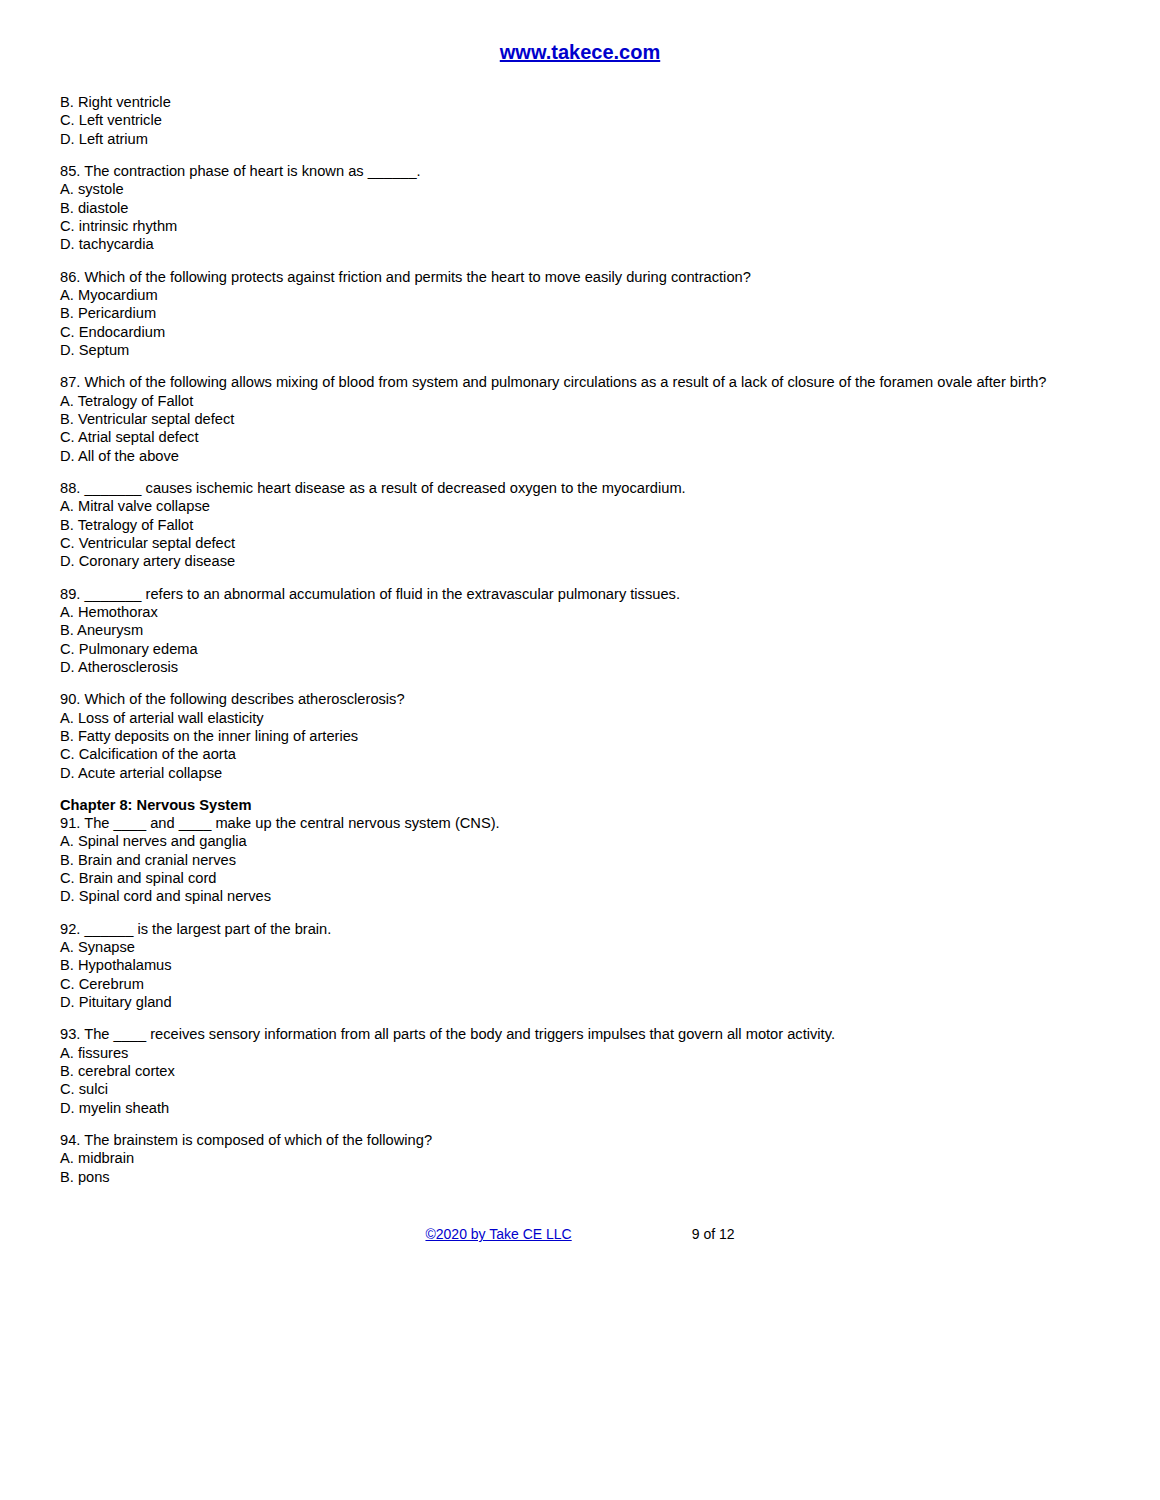www.takece.com
B. Right ventricle
C. Left ventricle
D. Left atrium
85. The contraction phase of heart is known as ______.
A. systole
B. diastole
C. intrinsic rhythm
D. tachycardia
86. Which of the following protects against friction and permits the heart to move easily during contraction?
A. Myocardium
B. Pericardium
C. Endocardium
D. Septum
87. Which of the following allows mixing of blood from system and pulmonary circulations as a result of a lack of closure of the foramen ovale after birth?
A. Tetralogy of Fallot
B. Ventricular septal defect
C. Atrial septal defect
D. All of the above
88. _______ causes ischemic heart disease as a result of decreased oxygen to the myocardium.
A. Mitral valve collapse
B. Tetralogy of Fallot
C. Ventricular septal defect
D. Coronary artery disease
89. _______ refers to an abnormal accumulation of fluid in the extravascular pulmonary tissues.
A. Hemothorax
B. Aneurysm
C. Pulmonary edema
D. Atherosclerosis
90. Which of the following describes atherosclerosis?
A. Loss of arterial wall elasticity
B. Fatty deposits on the inner lining of arteries
C. Calcification of the aorta
D. Acute arterial collapse
Chapter 8: Nervous System
91. The ____ and ____ make up the central nervous system (CNS).
A. Spinal nerves and ganglia
B. Brain and cranial nerves
C. Brain and spinal cord
D. Spinal cord and spinal nerves
92. ______ is the largest part of the brain.
A. Synapse
B. Hypothalamus
C. Cerebrum
D. Pituitary gland
93. The ____ receives sensory information from all parts of the body and triggers impulses that govern all motor activity.
A. fissures
B. cerebral cortex
C. sulci
D. myelin sheath
94. The brainstem is composed of which of the following?
A. midbrain
B. pons
©2020 by Take CE LLC 9 of 12